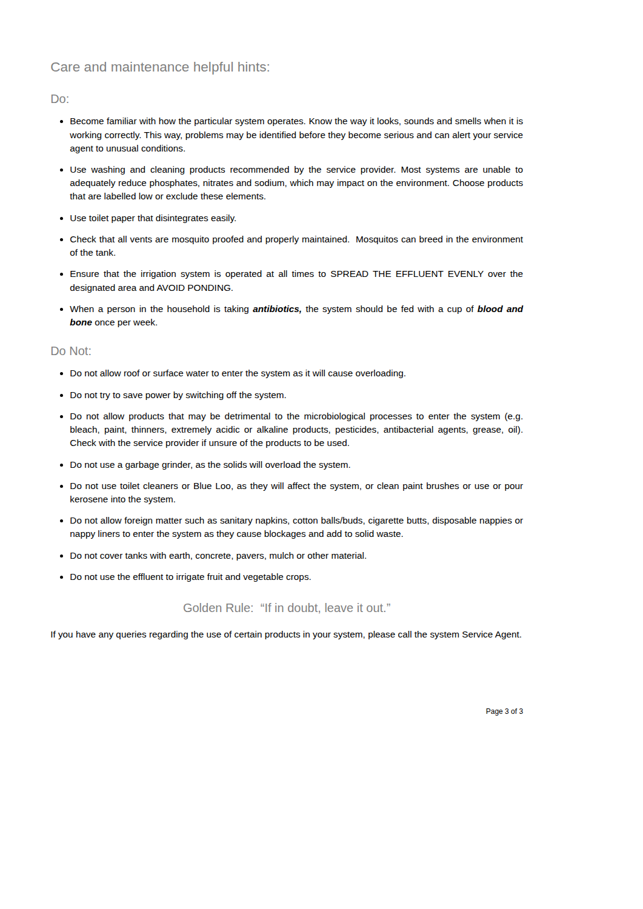Care and maintenance helpful hints:
Do:
Become familiar with how the particular system operates. Know the way it looks, sounds and smells when it is working correctly. This way, problems may be identified before they become serious and can alert your service agent to unusual conditions.
Use washing and cleaning products recommended by the service provider. Most systems are unable to adequately reduce phosphates, nitrates and sodium, which may impact on the environment. Choose products that are labelled low or exclude these elements.
Use toilet paper that disintegrates easily.
Check that all vents are mosquito proofed and properly maintained. Mosquitos can breed in the environment of the tank.
Ensure that the irrigation system is operated at all times to SPREAD THE EFFLUENT EVENLY over the designated area and AVOID PONDING.
When a person in the household is taking antibiotics, the system should be fed with a cup of blood and bone once per week.
Do Not:
Do not allow roof or surface water to enter the system as it will cause overloading.
Do not try to save power by switching off the system.
Do not allow products that may be detrimental to the microbiological processes to enter the system (e.g. bleach, paint, thinners, extremely acidic or alkaline products, pesticides, antibacterial agents, grease, oil). Check with the service provider if unsure of the products to be used.
Do not use a garbage grinder, as the solids will overload the system.
Do not use toilet cleaners or Blue Loo, as they will affect the system, or clean paint brushes or use or pour kerosene into the system.
Do not allow foreign matter such as sanitary napkins, cotton balls/buds, cigarette butts, disposable nappies or nappy liners to enter the system as they cause blockages and add to solid waste.
Do not cover tanks with earth, concrete, pavers, mulch or other material.
Do not use the effluent to irrigate fruit and vegetable crops.
Golden Rule: “If in doubt, leave it out.”
If you have any queries regarding the use of certain products in your system, please call the system Service Agent.
Page 3 of 3